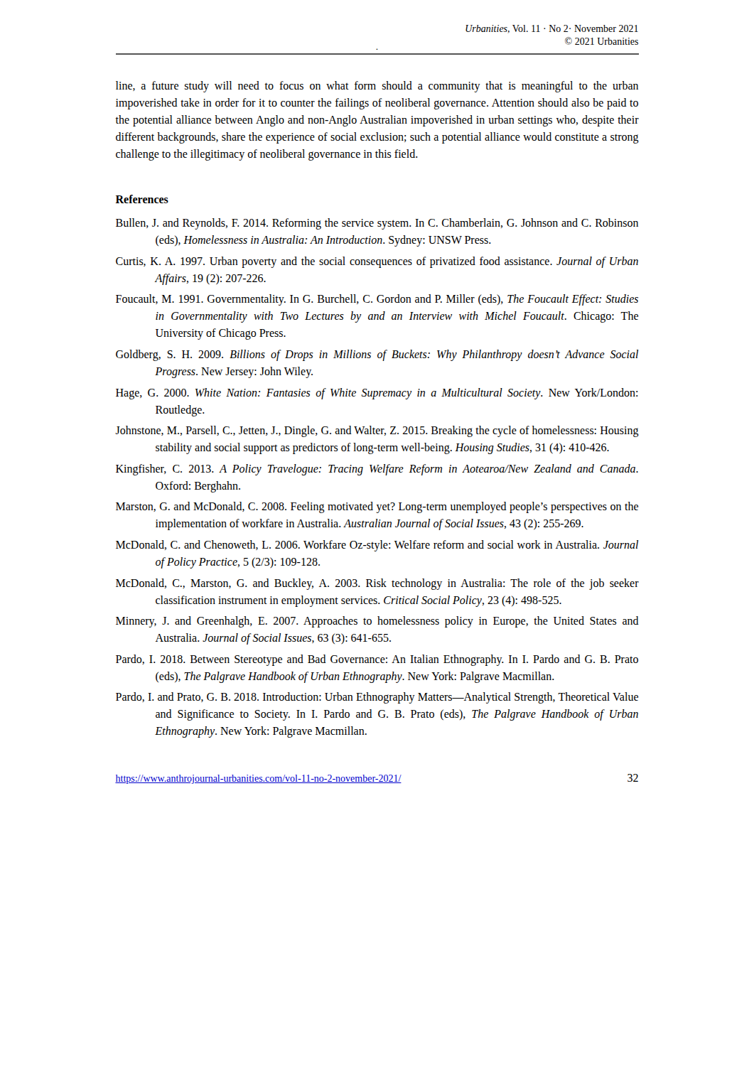Urbanities, Vol. 11 · No 2· November 2021
© 2021 Urbanities
.
line, a future study will need to focus on what form should a community that is meaningful to the urban impoverished take in order for it to counter the failings of neoliberal governance. Attention should also be paid to the potential alliance between Anglo and non-Anglo Australian impoverished in urban settings who, despite their different backgrounds, share the experience of social exclusion; such a potential alliance would constitute a strong challenge to the illegitimacy of neoliberal governance in this field.
References
Bullen, J. and Reynolds, F. 2014. Reforming the service system. In C. Chamberlain, G. Johnson and C. Robinson (eds), Homelessness in Australia: An Introduction. Sydney: UNSW Press.
Curtis, K. A. 1997. Urban poverty and the social consequences of privatized food assistance. Journal of Urban Affairs, 19 (2): 207-226.
Foucault, M. 1991. Governmentality. In G. Burchell, C. Gordon and P. Miller (eds), The Foucault Effect: Studies in Governmentality with Two Lectures by and an Interview with Michel Foucault. Chicago: The University of Chicago Press.
Goldberg, S. H. 2009. Billions of Drops in Millions of Buckets: Why Philanthropy doesn’t Advance Social Progress. New Jersey: John Wiley.
Hage, G. 2000. White Nation: Fantasies of White Supremacy in a Multicultural Society. New York/London: Routledge.
Johnstone, M., Parsell, C., Jetten, J., Dingle, G. and Walter, Z. 2015. Breaking the cycle of homelessness: Housing stability and social support as predictors of long-term well-being. Housing Studies, 31 (4): 410-426.
Kingfisher, C. 2013. A Policy Travelogue: Tracing Welfare Reform in Aotearoa/New Zealand and Canada. Oxford: Berghahn.
Marston, G. and McDonald, C. 2008. Feeling motivated yet? Long-term unemployed people’s perspectives on the implementation of workfare in Australia. Australian Journal of Social Issues, 43 (2): 255-269.
McDonald, C. and Chenoweth, L. 2006. Workfare Oz-style: Welfare reform and social work in Australia. Journal of Policy Practice, 5 (2/3): 109-128.
McDonald, C., Marston, G. and Buckley, A. 2003. Risk technology in Australia: The role of the job seeker classification instrument in employment services. Critical Social Policy, 23 (4): 498-525.
Minnery, J. and Greenhalgh, E. 2007. Approaches to homelessness policy in Europe, the United States and Australia. Journal of Social Issues, 63 (3): 641-655.
Pardo, I. 2018. Between Stereotype and Bad Governance: An Italian Ethnography. In I. Pardo and G. B. Prato (eds), The Palgrave Handbook of Urban Ethnography. New York: Palgrave Macmillan.
Pardo, I. and Prato, G. B. 2018. Introduction: Urban Ethnography Matters—Analytical Strength, Theoretical Value and Significance to Society. In I. Pardo and G. B. Prato (eds), The Palgrave Handbook of Urban Ethnography. New York: Palgrave Macmillan.
https://www.anthrojournal-urbanities.com/vol-11-no-2-november-2021/ 32